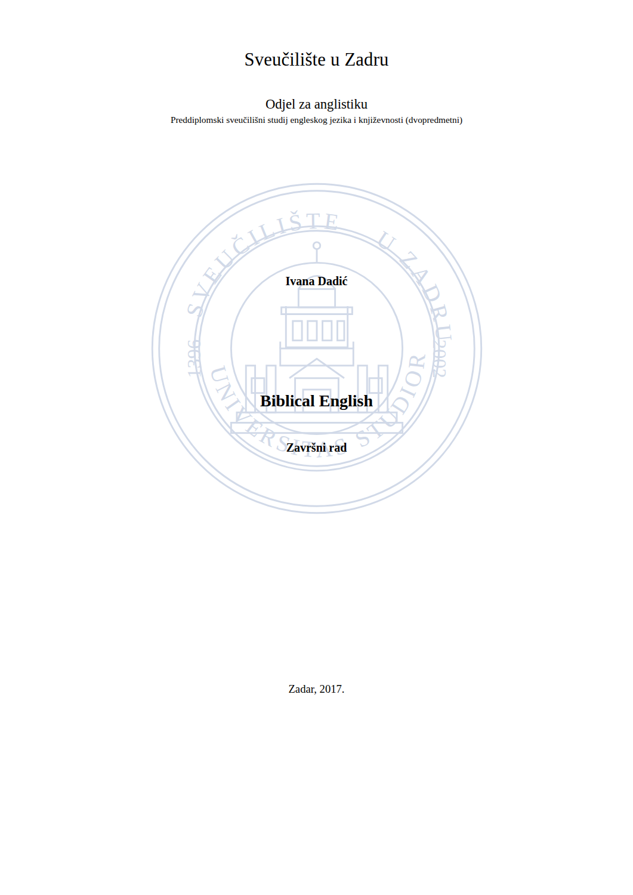SVEUČILIŠTE U ZADRU UNIVERSITAS STUDIORUM JADERTINA 1396 2002
Sveučilište u Zadru
Odjel za anglistiku
Preddiplomski sveučilišni studij engleskog jezika i književnosti (dvopredmetni)
Ivana Dadić
Biblical English
Završni rad
Zadar, 2017.